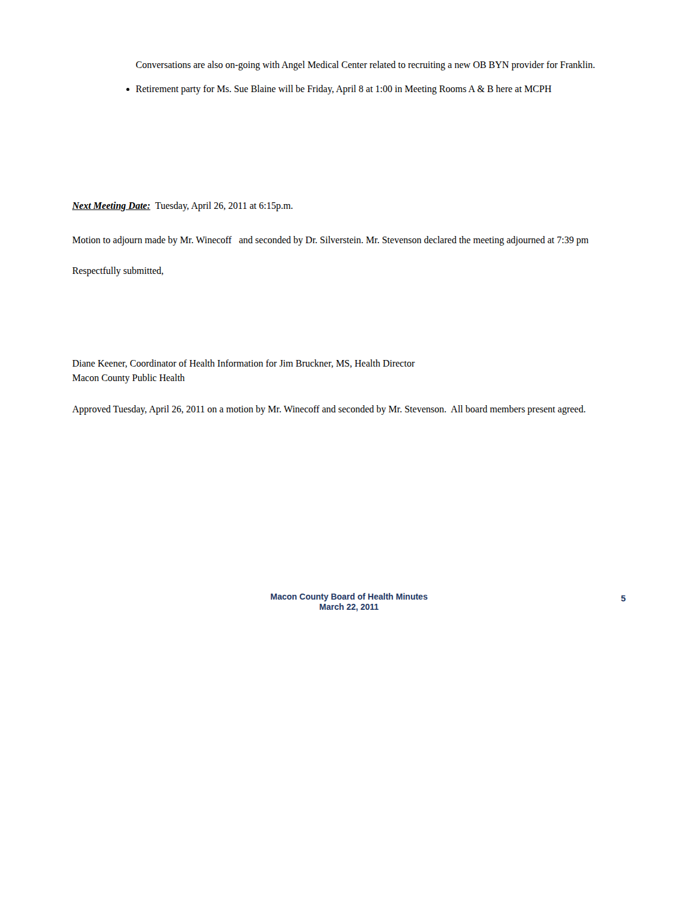Conversations are also on-going with Angel Medical Center related to recruiting a new OB BYN provider for Franklin.
Retirement party for Ms. Sue Blaine will be Friday, April 8 at 1:00 in Meeting Rooms A & B here at MCPH
Next Meeting Date: Tuesday, April 26, 2011 at 6:15p.m.
Motion to adjourn made by Mr. Winecoff and seconded by Dr. Silverstein. Mr. Stevenson declared the meeting adjourned at 7:39 pm
Respectfully submitted,
Diane Keener, Coordinator of Health Information for Jim Bruckner, MS, Health Director
Macon County Public Health
Approved Tuesday, April 26, 2011 on a motion by Mr. Winecoff and seconded by Mr. Stevenson. All board members present agreed.
Macon County Board of Health Minutes
March 22, 2011
5